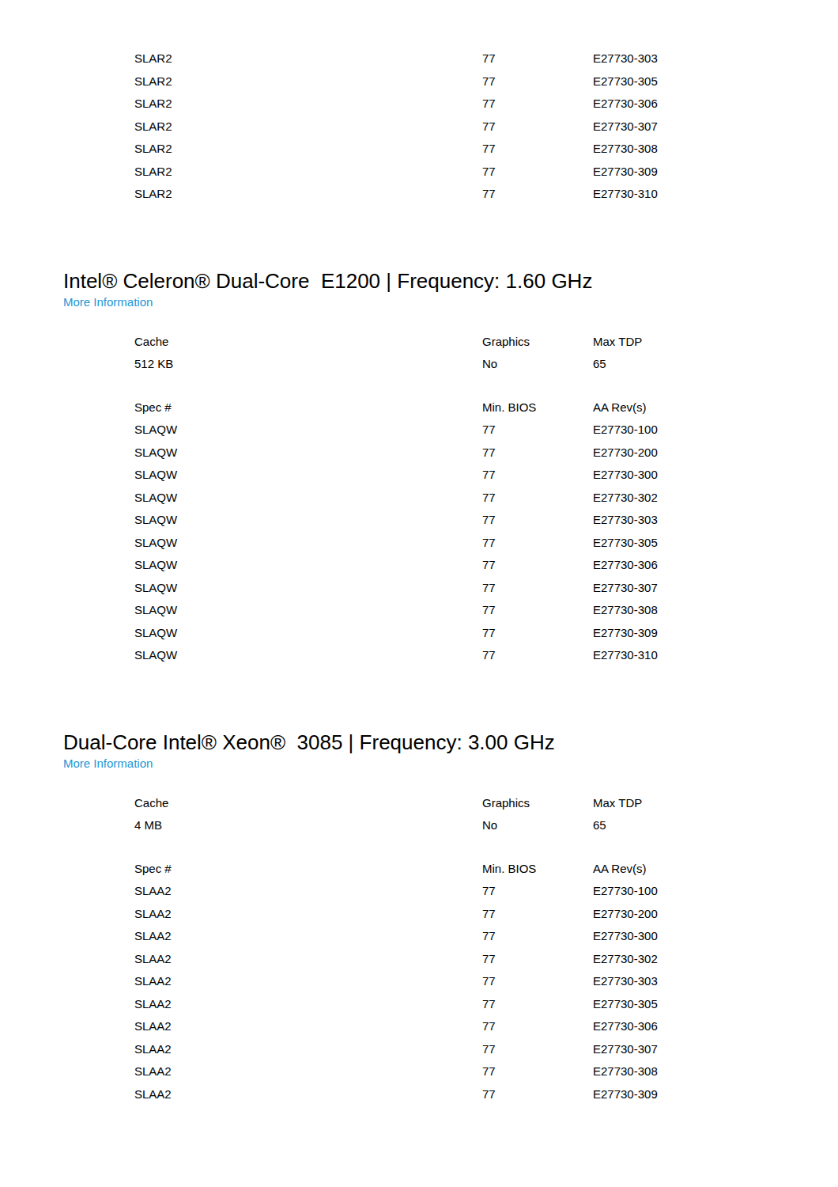| SLAR2 | 77 | E27730-303 |
| SLAR2 | 77 | E27730-305 |
| SLAR2 | 77 | E27730-306 |
| SLAR2 | 77 | E27730-307 |
| SLAR2 | 77 | E27730-308 |
| SLAR2 | 77 | E27730-309 |
| SLAR2 | 77 | E27730-310 |
Intel® Celeron® Dual-Core E1200 | Frequency: 1.60 GHz
More Information
| Cache | Graphics | Max TDP |
| 512 KB | No | 65 |
| Spec # | Min. BIOS | AA Rev(s) |
| SLAQW | 77 | E27730-100 |
| SLAQW | 77 | E27730-200 |
| SLAQW | 77 | E27730-300 |
| SLAQW | 77 | E27730-302 |
| SLAQW | 77 | E27730-303 |
| SLAQW | 77 | E27730-305 |
| SLAQW | 77 | E27730-306 |
| SLAQW | 77 | E27730-307 |
| SLAQW | 77 | E27730-308 |
| SLAQW | 77 | E27730-309 |
| SLAQW | 77 | E27730-310 |
Dual-Core Intel® Xeon® 3085 | Frequency: 3.00 GHz
More Information
| Cache | Graphics | Max TDP |
| 4 MB | No | 65 |
| Spec # | Min. BIOS | AA Rev(s) |
| SLAA2 | 77 | E27730-100 |
| SLAA2 | 77 | E27730-200 |
| SLAA2 | 77 | E27730-300 |
| SLAA2 | 77 | E27730-302 |
| SLAA2 | 77 | E27730-303 |
| SLAA2 | 77 | E27730-305 |
| SLAA2 | 77 | E27730-306 |
| SLAA2 | 77 | E27730-307 |
| SLAA2 | 77 | E27730-308 |
| SLAA2 | 77 | E27730-309 |